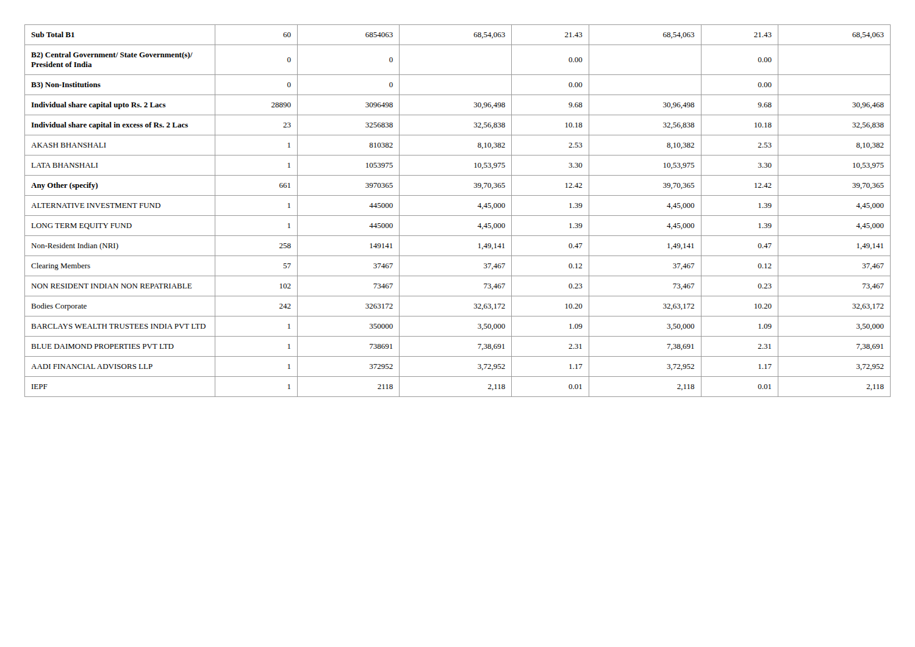| Sub Total B1 | 60 | 6854063 | 68,54,063 | 21.43 | 68,54,063 | 21.43 | 68,54,063 |
| B2) Central Government/ State Government(s)/ President of India | 0 | 0 | | 0.00 | | 0.00 | |
| B3) Non-Institutions | 0 | 0 | | 0.00 | | 0.00 | |
| Individual share capital upto Rs. 2 Lacs | 28890 | 3096498 | 30,96,498 | 9.68 | 30,96,498 | 9.68 | 30,96,468 |
| Individual share capital in excess of Rs. 2 Lacs | 23 | 3256838 | 32,56,838 | 10.18 | 32,56,838 | 10.18 | 32,56,838 |
| AKASH BHANSHALI | 1 | 810382 | 8,10,382 | 2.53 | 8,10,382 | 2.53 | 8,10,382 |
| LATA BHANSHALI | 1 | 1053975 | 10,53,975 | 3.30 | 10,53,975 | 3.30 | 10,53,975 |
| Any Other (specify) | 661 | 3970365 | 39,70,365 | 12.42 | 39,70,365 | 12.42 | 39,70,365 |
| ALTERNATIVE INVESTMENT FUND | 1 | 445000 | 4,45,000 | 1.39 | 4,45,000 | 1.39 | 4,45,000 |
| LONG TERM EQUITY FUND | 1 | 445000 | 4,45,000 | 1.39 | 4,45,000 | 1.39 | 4,45,000 |
| Non-Resident Indian (NRI) | 258 | 149141 | 1,49,141 | 0.47 | 1,49,141 | 0.47 | 1,49,141 |
| Clearing Members | 57 | 37467 | 37,467 | 0.12 | 37,467 | 0.12 | 37,467 |
| NON RESIDENT INDIAN NON REPATRIABLE | 102 | 73467 | 73,467 | 0.23 | 73,467 | 0.23 | 73,467 |
| Bodies Corporate | 242 | 3263172 | 32,63,172 | 10.20 | 32,63,172 | 10.20 | 32,63,172 |
| BARCLAYS WEALTH TRUSTEES INDIA PVT LTD | 1 | 350000 | 3,50,000 | 1.09 | 3,50,000 | 1.09 | 3,50,000 |
| BLUE DAIMOND PROPERTIES PVT LTD | 1 | 738691 | 7,38,691 | 2.31 | 7,38,691 | 2.31 | 7,38,691 |
| AADI FINANCIAL ADVISORS LLP | 1 | 372952 | 3,72,952 | 1.17 | 3,72,952 | 1.17 | 3,72,952 |
| IEPF | 1 | 2118 | 2,118 | 0.01 | 2,118 | 0.01 | 2,118 |